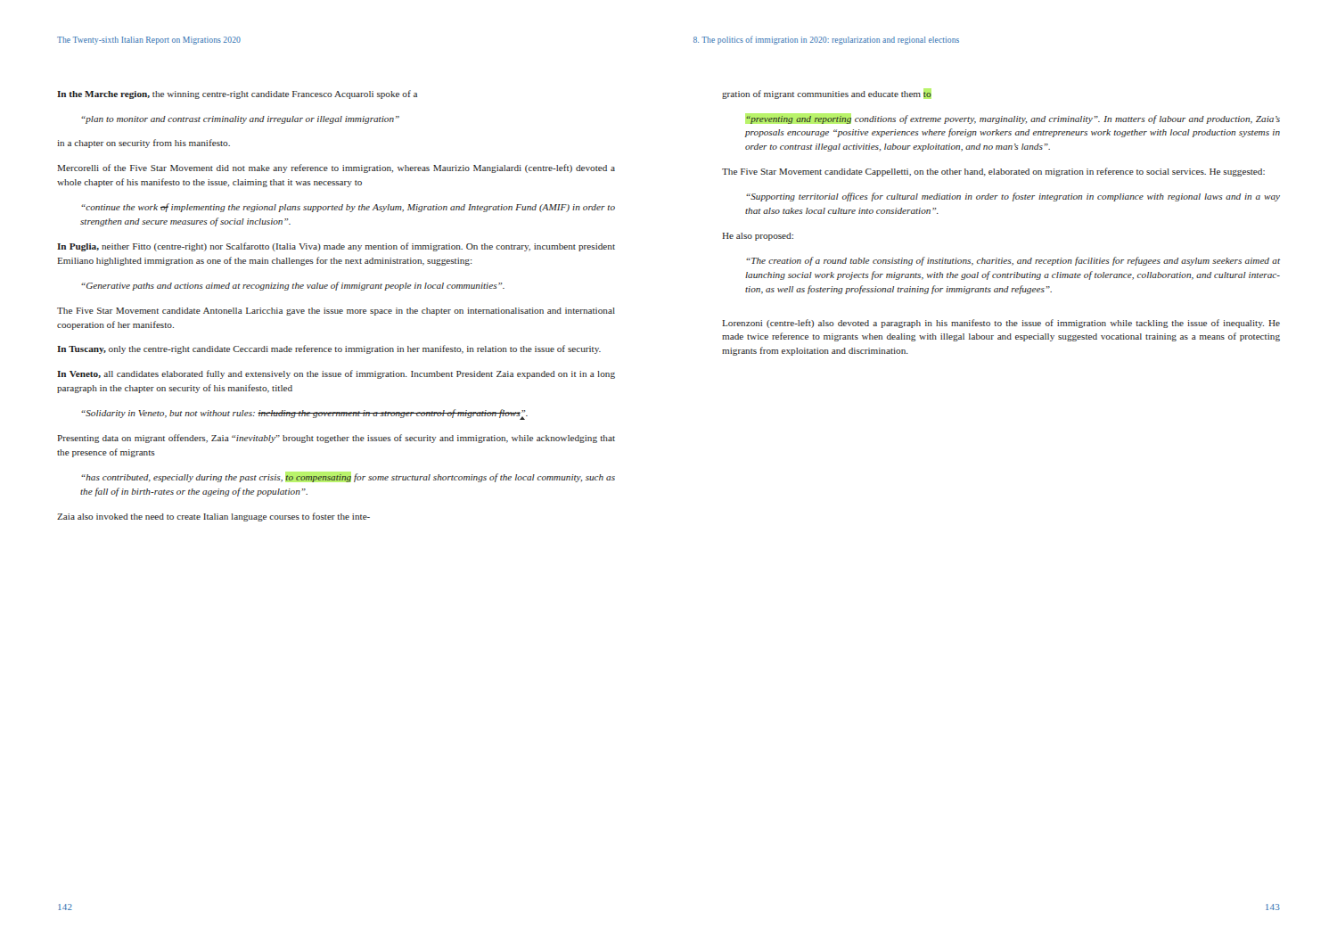The Twenty-sixth Italian Report on Migrations 2020
8. The politics of immigration in 2020: regularization and regional elections
In the Marche region, the winning centre-right candidate Francesco Acquaroli spoke of a
“plan to monitor and contrast criminality and irregular or illegal immigration”
in a chapter on security from his manifesto.
Mercorelli of the Five Star Movement did not make any reference to immigration, whereas Maurizio Mangialardi (centre-left) devoted a whole chapter of his manifesto to the issue, claiming that it was necessary to
“continue the work of implementing the regional plans supported by the Asylum, Migration and Integration Fund (AMIF) in order to strengthen and secure measures of social inclusion”.
In Puglia, neither Fitto (centre-right) nor Scalfarotto (Italia Viva) made any mention of immigration. On the contrary, incumbent president Emiliano highlighted immigration as one of the main challenges for the next administration, suggesting:
“Generative paths and actions aimed at recognizing the value of immigrant people in local communities”.
The Five Star Movement candidate Antonella Laricchia gave the issue more space in the chapter on internationalisation and international cooperation of her manifesto.
In Tuscany, only the centre-right candidate Ceccardi made reference to immigration in her manifesto, in relation to the issue of security.
In Veneto, all candidates elaborated fully and extensively on the issue of immigration. Incumbent President Zaia expanded on it in a long paragraph in the chapter on security of his manifesto, titled
“Solidarity in Veneto, but not without rules: including the government in a stronger control of migration flows”.
Presenting data on migrant offenders, Zaia “inevitably” brought together the issues of security and immigration, while acknowledging that the presence of migrants
“has contributed, especially during the past crisis, to compensating for some structural shortcomings of the local community, such as the fall of in birth-rates or the ageing of the population”.
Zaia also invoked the need to create Italian language courses to foster the inte-
gration of migrant communities and educate them to
“preventing and reporting conditions of extreme poverty, marginality, and criminality”. In matters of labour and production, Zaia’s proposals encourage “positive experiences where foreign workers and entrepreneurs work together with local production systems in order to contrast illegal activities, labour exploitation, and no man’s lands”.
The Five Star Movement candidate Cappelletti, on the other hand, elaborated on migration in reference to social services. He suggested:
“Supporting territorial offices for cultural mediation in order to foster integration in compliance with regional laws and in a way that also takes local culture into consideration”.
He also proposed:
“The creation of a round table consisting of institutions, charities, and reception facilities for refugees and asylum seekers aimed at launching social work projects for migrants, with the goal of contributing a climate of tolerance, collaboration, and cultural interaction, as well as fostering professional training for immigrants and refugees”.
Lorenzoni (centre-left) also devoted a paragraph in his manifesto to the issue of immigration while tackling the issue of inequality. He made twice reference to migrants when dealing with illegal labour and especially suggested vocational training as a means of protecting migrants from exploitation and discrimination.
142 143